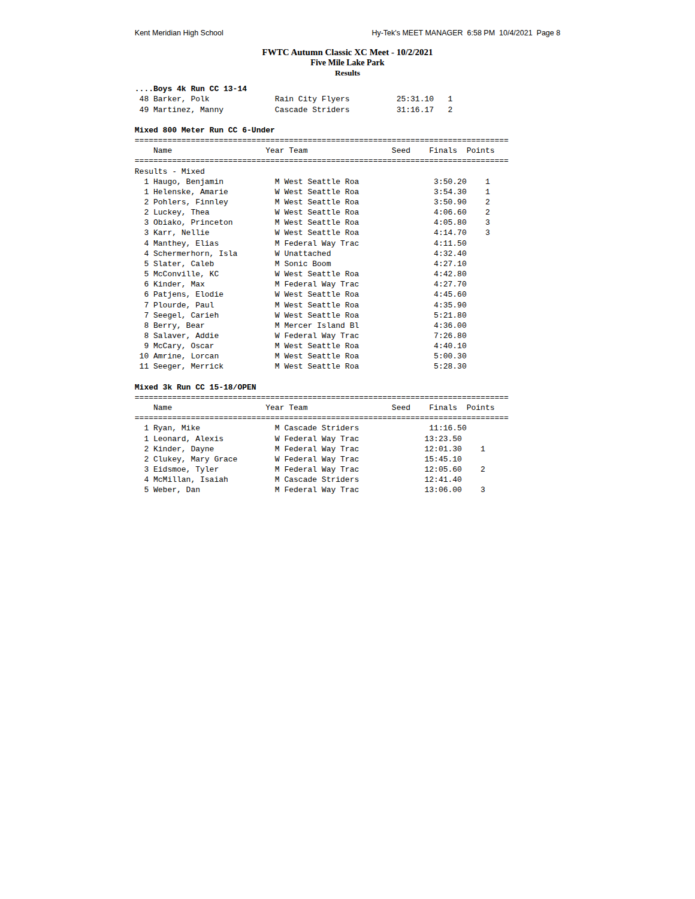Kent Meridian High School Hy-Tek's MEET MANAGER 6:58 PM 10/4/2021 Page 8
FWTC Autumn Classic XC Meet - 10/2/2021
Five Mile Lake Park
Results
....Boys 4k Run CC 13-14
 48 Barker, Polk              Rain City Flyers          25:31.10   1
 49 Martinez, Manny           Cascade Striders          31:16.17   2

Mixed 800 Meter Run CC 6-Under
================================================================================
    Name                    Year Team                  Seed    Finals  Points
================================================================================
Results - Mixed
  1 Haugo, Benjamin           M West Seattle Roa                3:50.20    1
  1 Helenske, Amarie          W West Seattle Roa                3:54.30    1
  2 Pohlers, Finnley          M West Seattle Roa                3:50.90    2
  2 Luckey, Thea              W West Seattle Roa                4:06.60    2
  3 Obiako, Princeton         M West Seattle Roa                4:05.80    3
  3 Karr, Nellie              W West Seattle Roa                4:14.70    3
  4 Manthey, Elias            M Federal Way Trac                4:11.50
  4 Schermerhorn, Isla        W Unattached                      4:32.40
  5 Slater, Caleb             M Sonic Boom                      4:27.10
  5 McConville, KC            W West Seattle Roa                4:42.80
  6 Kinder, Max               M Federal Way Trac                4:27.70
  6 Patjens, Elodie           W West Seattle Roa                4:45.60
  7 Plourde, Paul             M West Seattle Roa                4:35.90
  7 Seegel, Carieh            W West Seattle Roa                5:21.80
  8 Berry, Bear               M Mercer Island Bl                4:36.00
  8 Salaver, Addie            W Federal Way Trac                7:26.80
  9 McCary, Oscar             M West Seattle Roa                4:40.10
 10 Amrine, Lorcan            M West Seattle Roa                5:00.30
 11 Seeger, Merrick           M West Seattle Roa                5:28.30

Mixed 3k Run CC 15-18/OPEN
================================================================================
    Name                    Year Team                  Seed    Finals  Points
================================================================================
  1 Ryan, Mike                M Cascade Striders               11:16.50
  1 Leonard, Alexis           W Federal Way Trac              13:23.50
  2 Kinder, Dayne             M Federal Way Trac              12:01.30    1
  2 Clukey, Mary Grace        W Federal Way Trac              15:45.10
  3 Eidsmoe, Tyler            M Federal Way Trac              12:05.60    2
  4 McMillan, Isaiah          M Cascade Striders              12:41.40
  5 Weber, Dan                M Federal Way Trac              13:06.00    3